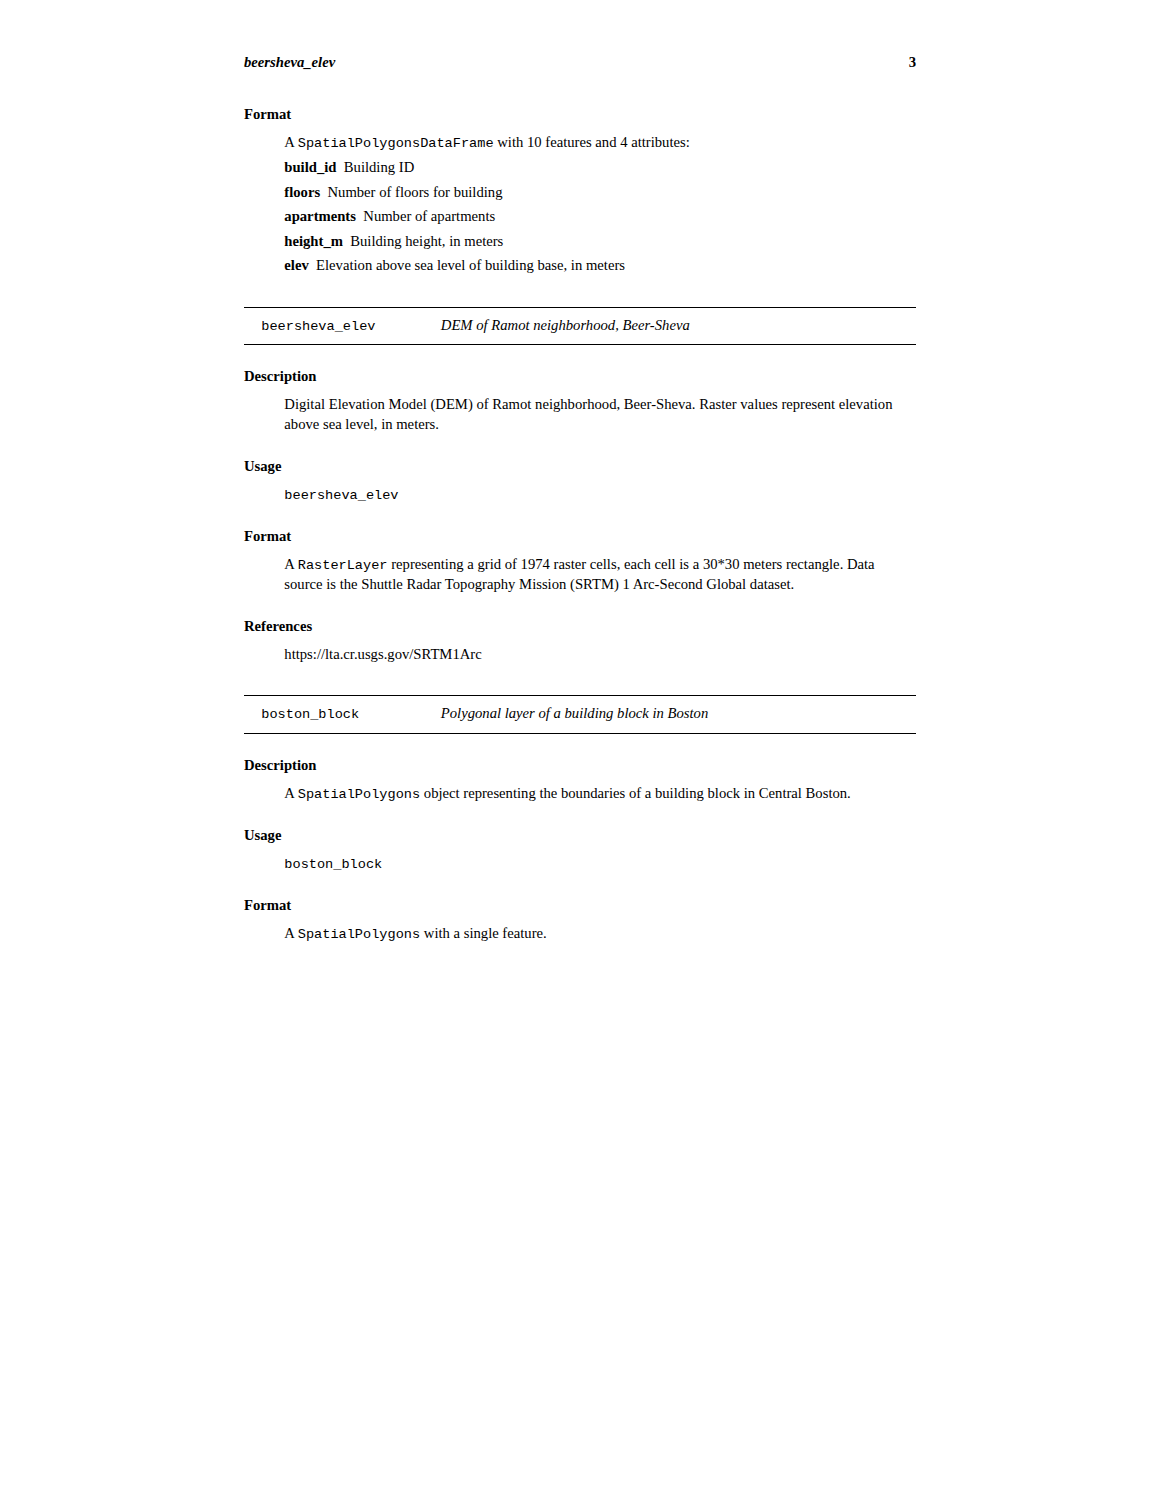beersheva_elev 3
Format
A SpatialPolygonsDataFrame with 10 features and 4 attributes:
build_id Building ID
floors Number of floors for building
apartments Number of apartments
height_m Building height, in meters
elev Elevation above sea level of building base, in meters
beersheva_elev DEM of Ramot neighborhood, Beer-Sheva
Description
Digital Elevation Model (DEM) of Ramot neighborhood, Beer-Sheva. Raster values represent elevation above sea level, in meters.
Usage
beersheva_elev
Format
A RasterLayer representing a grid of 1974 raster cells, each cell is a 30*30 meters rectangle. Data source is the Shuttle Radar Topography Mission (SRTM) 1 Arc-Second Global dataset.
References
https://lta.cr.usgs.gov/SRTM1Arc
boston_block Polygonal layer of a building block in Boston
Description
A SpatialPolygons object representing the boundaries of a building block in Central Boston.
Usage
boston_block
Format
A SpatialPolygons with a single feature.